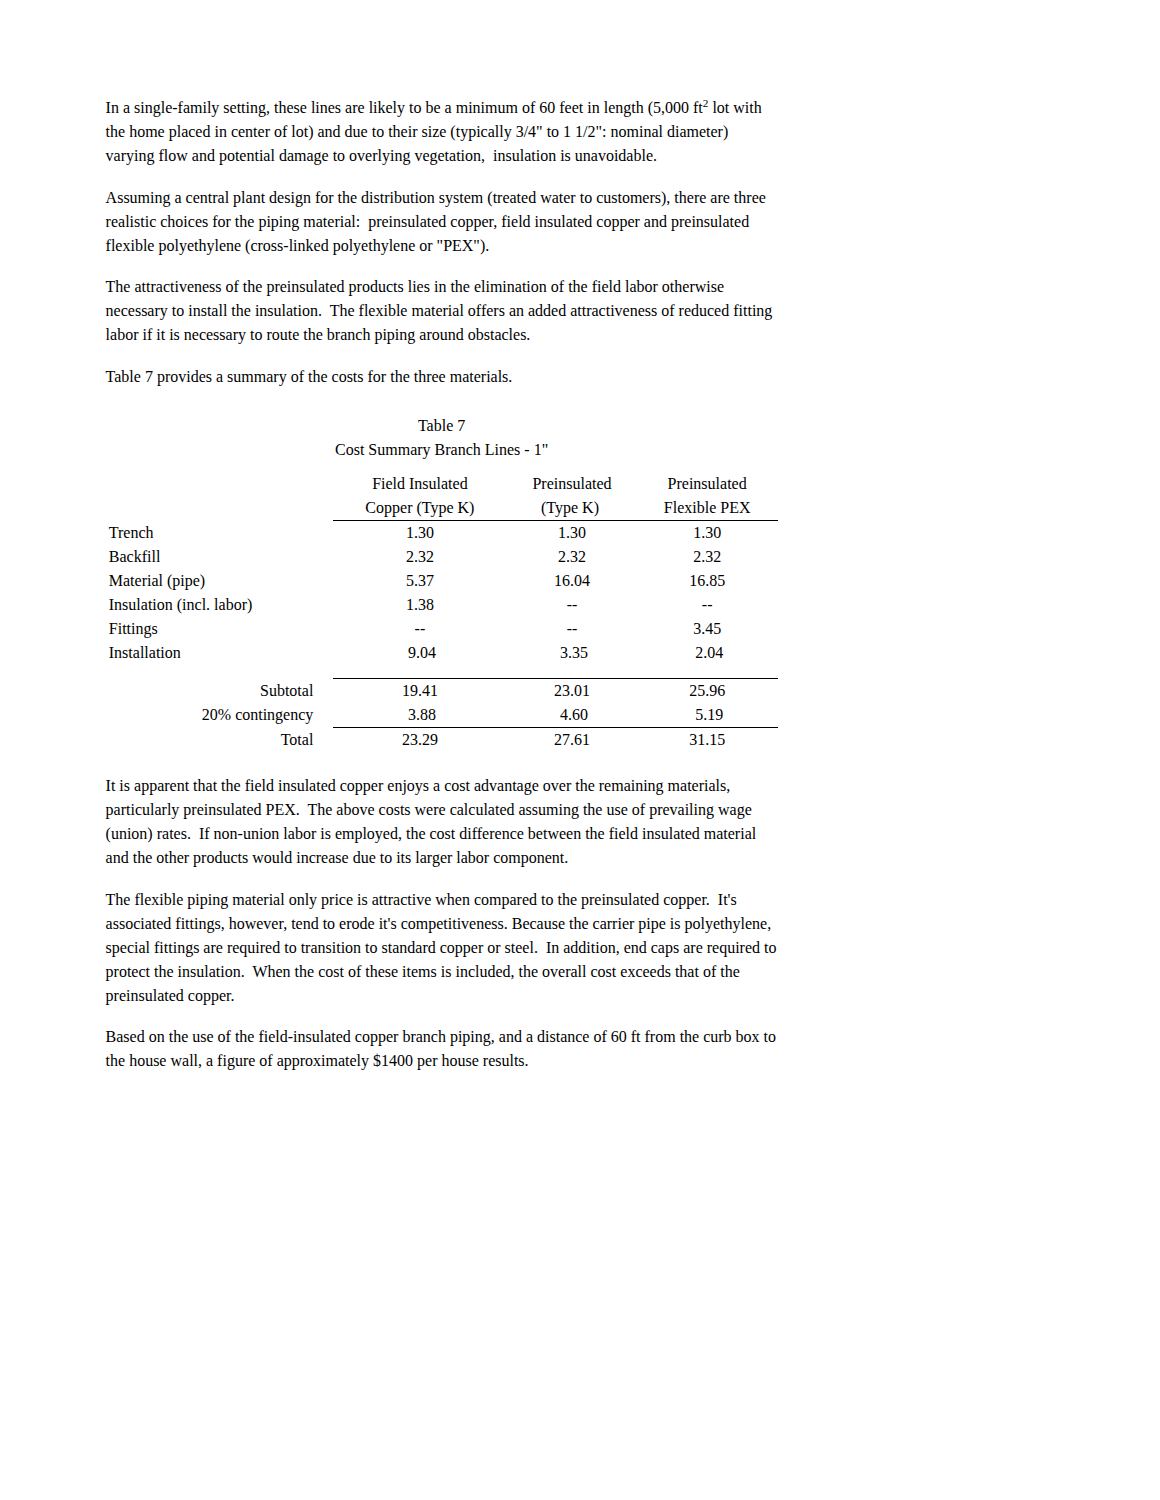In a single-family setting, these lines are likely to be a minimum of 60 feet in length (5,000 ft2 lot with the home placed in center of lot) and due to their size (typically 3/4" to 1 1/2": nominal diameter) varying flow and potential damage to overlying vegetation, insulation is unavoidable.
Assuming a central plant design for the distribution system (treated water to customers), there are three realistic choices for the piping material: preinsulated copper, field insulated copper and preinsulated flexible polyethylene (cross-linked polyethylene or "PEX").
The attractiveness of the preinsulated products lies in the elimination of the field labor otherwise necessary to install the insulation. The flexible material offers an added attractiveness of reduced fitting labor if it is necessary to route the branch piping around obstacles.
Table 7 provides a summary of the costs for the three materials.
Table 7 Cost Summary Branch Lines - 1"
| | Field Insulated | Preinsulated | Preinsulated |
| --- | --- | --- | --- |
| | Copper (Type K) | (Type K) | Flexible PEX |
| Trench | 1.30 | 1.30 | 1.30 |
| Backfill | 2.32 | 2.32 | 2.32 |
| Material (pipe) | 5.37 | 16.04 | 16.85 |
| Insulation (incl. labor) | 1.38 | -- | -- |
| Fittings | -- | -- | 3.45 |
| Installation | 9.04 | 3.35 | 2.04 |
| Subtotal | 19.41 | 23.01 | 25.96 |
| 20% contingency | 3.88 | 4.60 | 5.19 |
| Total | 23.29 | 27.61 | 31.15 |
It is apparent that the field insulated copper enjoys a cost advantage over the remaining materials, particularly preinsulated PEX. The above costs were calculated assuming the use of prevailing wage (union) rates. If non-union labor is employed, the cost difference between the field insulated material and the other products would increase due to its larger labor component.
The flexible piping material only price is attractive when compared to the preinsulated copper. It's associated fittings, however, tend to erode it's competitiveness. Because the carrier pipe is polyethylene, special fittings are required to transition to standard copper or steel. In addition, end caps are required to protect the insulation. When the cost of these items is included, the overall cost exceeds that of the preinsulated copper.
Based on the use of the field-insulated copper branch piping, and a distance of 60 ft from the curb box to the house wall, a figure of approximately $1400 per house results.